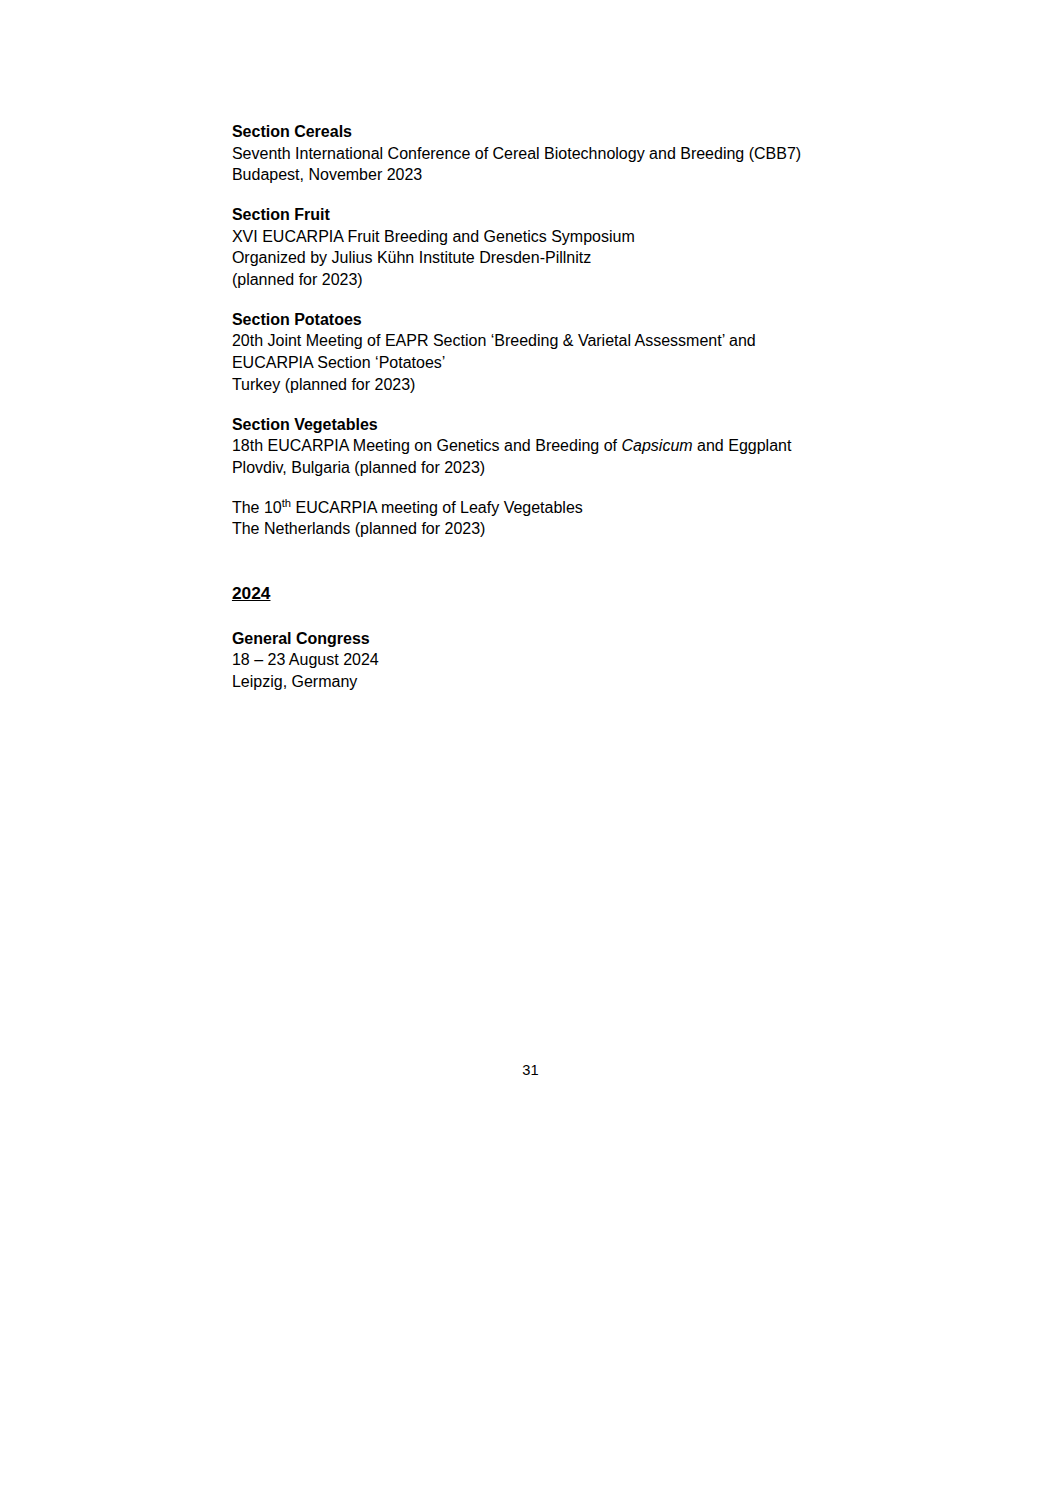Section Cereals
Seventh International Conference of Cereal Biotechnology and Breeding (CBB7)
Budapest, November 2023
Section Fruit
XVI EUCARPIA Fruit Breeding and Genetics Symposium
Organized by Julius Kühn Institute Dresden-Pillnitz
(planned for 2023)
Section Potatoes
20th Joint Meeting of EAPR Section ‘Breeding & Varietal Assessment’ and EUCARPIA Section ‘Potatoes’
Turkey (planned for 2023)
Section Vegetables
18th EUCARPIA Meeting on Genetics and Breeding of Capsicum and Eggplant
Plovdiv, Bulgaria (planned for 2023)
The 10th EUCARPIA meeting of Leafy Vegetables
The Netherlands (planned for 2023)
2024
General Congress
18 – 23 August 2024
Leipzig, Germany
31